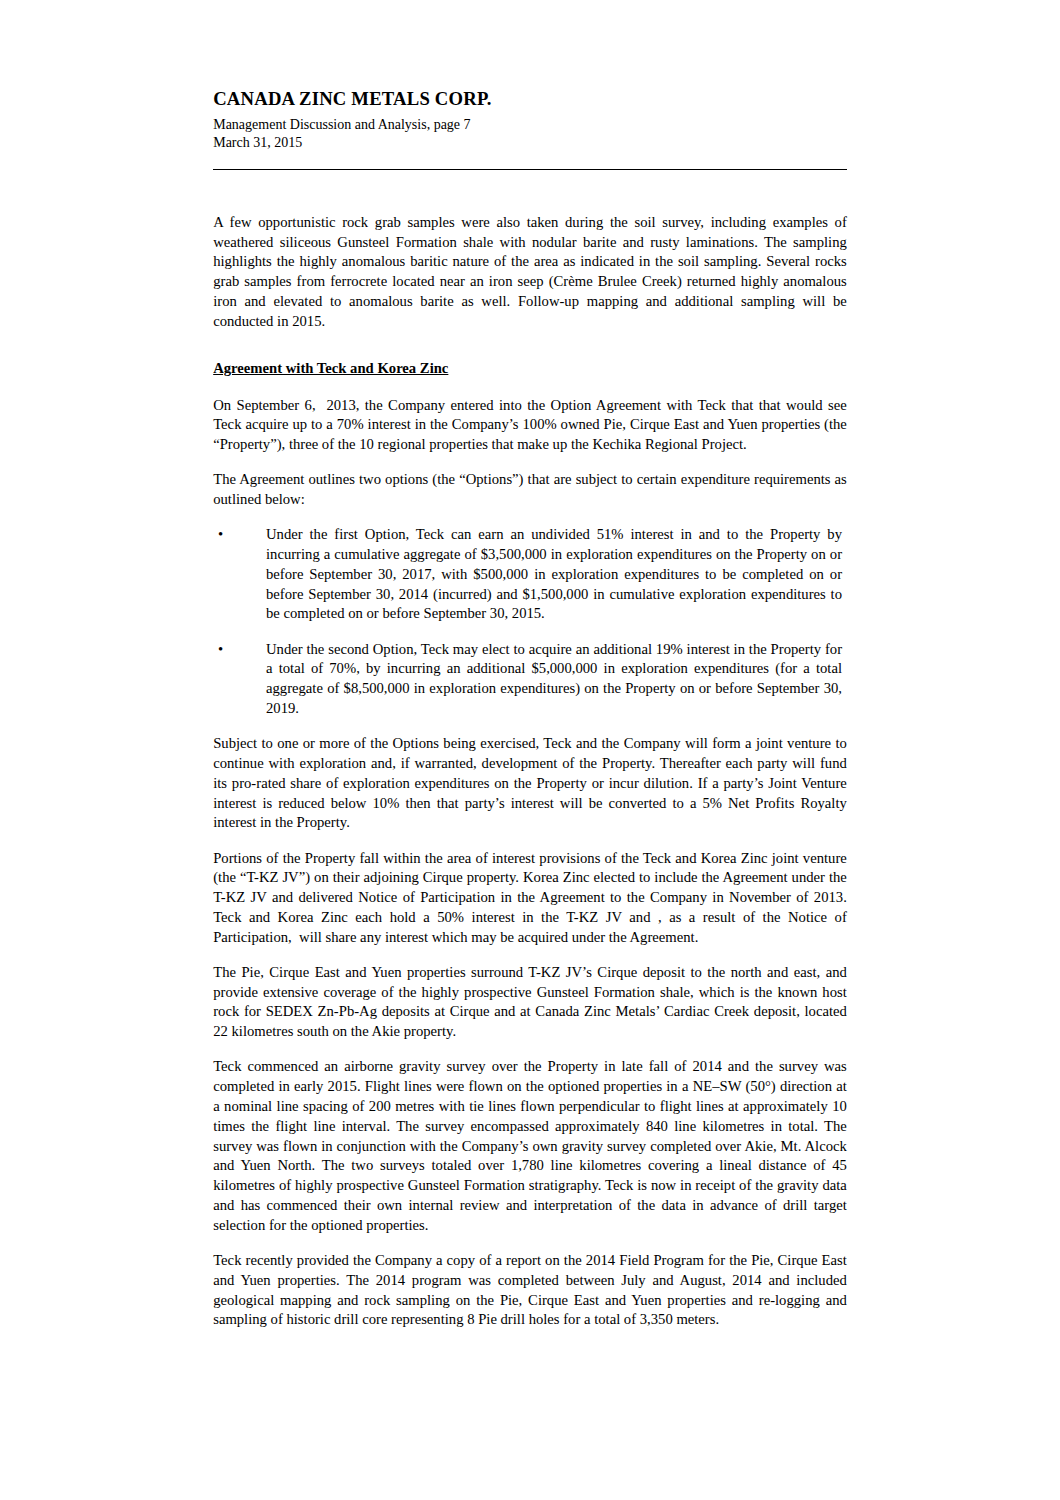CANADA ZINC METALS CORP.
Management Discussion and Analysis, page 7
March 31, 2015
A few opportunistic rock grab samples were also taken during the soil survey, including examples of weathered siliceous Gunsteel Formation shale with nodular barite and rusty laminations. The sampling highlights the highly anomalous baritic nature of the area as indicated in the soil sampling. Several rocks grab samples from ferrocrete located near an iron seep (Crème Brulee Creek) returned highly anomalous iron and elevated to anomalous barite as well. Follow-up mapping and additional sampling will be conducted in 2015.
Agreement with Teck and Korea Zinc
On September 6, 2013, the Company entered into the Option Agreement with Teck that that would see Teck acquire up to a 70% interest in the Company’s 100% owned Pie, Cirque East and Yuen properties (the “Property”), three of the 10 regional properties that make up the Kechika Regional Project.
The Agreement outlines two options (the “Options”) that are subject to certain expenditure requirements as outlined below:
• Under the first Option, Teck can earn an undivided 51% interest in and to the Property by incurring a cumulative aggregate of $3,500,000 in exploration expenditures on the Property on or before September 30, 2017, with $500,000 in exploration expenditures to be completed on or before September 30, 2014 (incurred) and $1,500,000 in cumulative exploration expenditures to be completed on or before September 30, 2015.
• Under the second Option, Teck may elect to acquire an additional 19% interest in the Property for a total of 70%, by incurring an additional $5,000,000 in exploration expenditures (for a total aggregate of $8,500,000 in exploration expenditures) on the Property on or before September 30, 2019.
Subject to one or more of the Options being exercised, Teck and the Company will form a joint venture to continue with exploration and, if warranted, development of the Property. Thereafter each party will fund its pro-rated share of exploration expenditures on the Property or incur dilution. If a party’s Joint Venture interest is reduced below 10% then that party’s interest will be converted to a 5% Net Profits Royalty interest in the Property.
Portions of the Property fall within the area of interest provisions of the Teck and Korea Zinc joint venture (the “T-KZ JV”) on their adjoining Cirque property. Korea Zinc elected to include the Agreement under the T-KZ JV and delivered Notice of Participation in the Agreement to the Company in November of 2013. Teck and Korea Zinc each hold a 50% interest in the T-KZ JV and , as a result of the Notice of Participation, will share any interest which may be acquired under the Agreement.
The Pie, Cirque East and Yuen properties surround T-KZ JV’s Cirque deposit to the north and east, and provide extensive coverage of the highly prospective Gunsteel Formation shale, which is the known host rock for SEDEX Zn-Pb-Ag deposits at Cirque and at Canada Zinc Metals’ Cardiac Creek deposit, located 22 kilometres south on the Akie property.
Teck commenced an airborne gravity survey over the Property in late fall of 2014 and the survey was completed in early 2015. Flight lines were flown on the optioned properties in a NE–SW (50°) direction at a nominal line spacing of 200 metres with tie lines flown perpendicular to flight lines at approximately 10 times the flight line interval. The survey encompassed approximately 840 line kilometres in total. The survey was flown in conjunction with the Company’s own gravity survey completed over Akie, Mt. Alcock and Yuen North. The two surveys totaled over 1,780 line kilometres covering a lineal distance of 45 kilometres of highly prospective Gunsteel Formation stratigraphy. Teck is now in receipt of the gravity data and has commenced their own internal review and interpretation of the data in advance of drill target selection for the optioned properties.
Teck recently provided the Company a copy of a report on the 2014 Field Program for the Pie, Cirque East and Yuen properties. The 2014 program was completed between July and August, 2014 and included geological mapping and rock sampling on the Pie, Cirque East and Yuen properties and re-logging and sampling of historic drill core representing 8 Pie drill holes for a total of 3,350 meters.